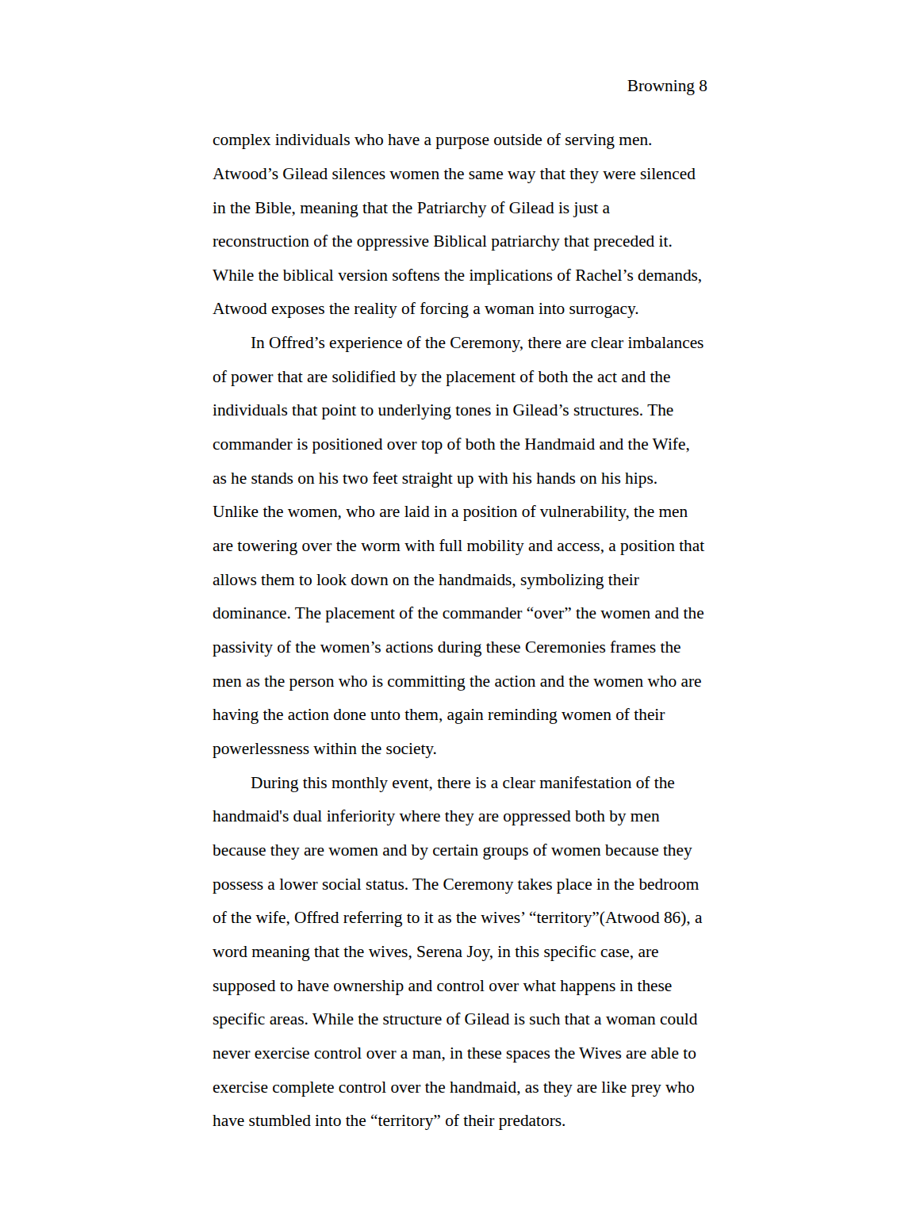Browning 8
complex individuals who have a purpose outside of serving men. Atwood’s Gilead silences women the same way that they were silenced in the Bible, meaning that the Patriarchy of Gilead is just a reconstruction of the oppressive Biblical patriarchy that preceded it. While the biblical version softens the implications of Rachel’s demands, Atwood exposes the reality of forcing a woman into surrogacy.
In Offred’s experience of the Ceremony, there are clear imbalances of power that are solidified by the placement of both the act and the individuals that point to underlying tones in Gilead’s structures. The commander is positioned over top of both the Handmaid and the Wife, as he stands on his two feet straight up with his hands on his hips. Unlike the women, who are laid in a position of vulnerability, the men are towering over the worm with full mobility and access, a position that allows them to look down on the handmaids, symbolizing their dominance. The placement of the commander “over” the women and the passivity of the women’s actions during these Ceremonies frames the men as the person who is committing the action and the women who are having the action done unto them, again reminding women of their powerlessness within the society.
During this monthly event, there is a clear manifestation of the handmaid's dual inferiority where they are oppressed both by men because they are women and by certain groups of women because they possess a lower social status. The Ceremony takes place in the bedroom of the wife, Offred referring to it as the wives’ “territory”(Atwood 86), a word meaning that the wives, Serena Joy, in this specific case, are supposed to have ownership and control over what happens in these specific areas. While the structure of Gilead is such that a woman could never exercise control over a man, in these spaces the Wives are able to exercise complete control over the handmaid, as they are like prey who have stumbled into the “territory” of their predators.